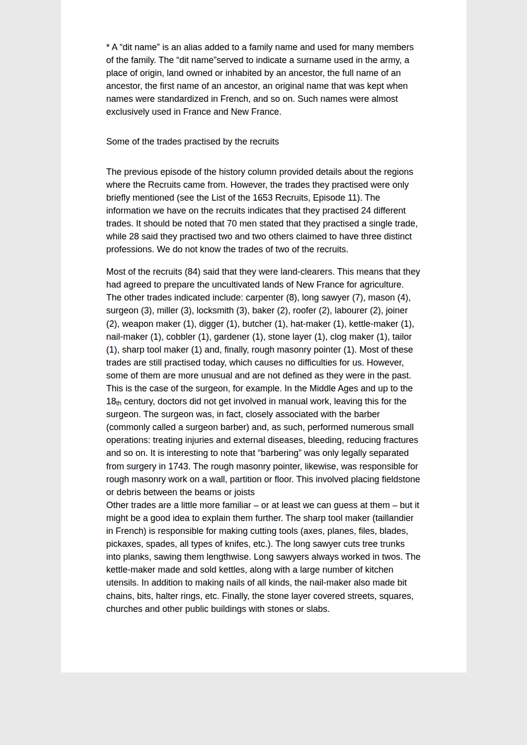* A “dit name” is an alias added to a family name and used for many members of the family. The “dit name”served to indicate a surname used in the army, a place of origin, land owned or inhabited by an ancestor, the full name of an ancestor, the first name of an ancestor, an original name that was kept when names were standardized in French, and so on. Such names were almost exclusively used in France and New France.
Some of the trades practised by the recruits
The previous episode of the history column provided details about the regions where the Recruits came from. However, the trades they practised were only briefly mentioned (see the List of the 1653 Recruits, Episode 11). The information we have on the recruits indicates that they practised 24 different trades. It should be noted that 70 men stated that they practised a single trade, while 28 said they practised two and two others claimed to have three distinct professions. We do not know the trades of two of the recruits.
Most of the recruits (84) said that they were land-clearers. This means that they had agreed to prepare the uncultivated lands of New France for agriculture. The other trades indicated include: carpenter (8), long sawyer (7), mason (4), surgeon (3), miller (3), locksmith (3), baker (2), roofer (2), labourer (2), joiner (2), weapon maker (1), digger (1), butcher (1), hat-maker (1), kettle-maker (1), nail-maker (1), cobbler (1), gardener (1), stone layer (1), clog maker (1), tailor (1), sharp tool maker (1) and, finally, rough masonry pointer (1). Most of these trades are still practised today, which causes no difficulties for us. However, some of them are more unusual and are not defined as they were in the past.
This is the case of the surgeon, for example. In the Middle Ages and up to the 18th century, doctors did not get involved in manual work, leaving this for the surgeon. The surgeon was, in fact, closely associated with the barber (commonly called a surgeon barber) and, as such, performed numerous small operations: treating injuries and external diseases, bleeding, reducing fractures and so on. It is interesting to note that “barbering” was only legally separated from surgery in 1743. The rough masonry pointer, likewise, was responsible for rough masonry work on a wall, partition or floor. This involved placing fieldstone or debris between the beams or joists
Other trades are a little more familiar – or at least we can guess at them – but it might be a good idea to explain them further. The sharp tool maker (taillandier in French) is responsible for making cutting tools (axes, planes, files, blades, pickaxes, spades, all types of knifes, etc.). The long sawyer cuts tree trunks into planks, sawing them lengthwise. Long sawyers always worked in twos. The kettle-maker made and sold kettles, along with a large number of kitchen utensils. In addition to making nails of all kinds, the nail-maker also made bit chains, bits, halter rings, etc. Finally, the stone layer covered streets, squares, churches and other public buildings with stones or slabs.